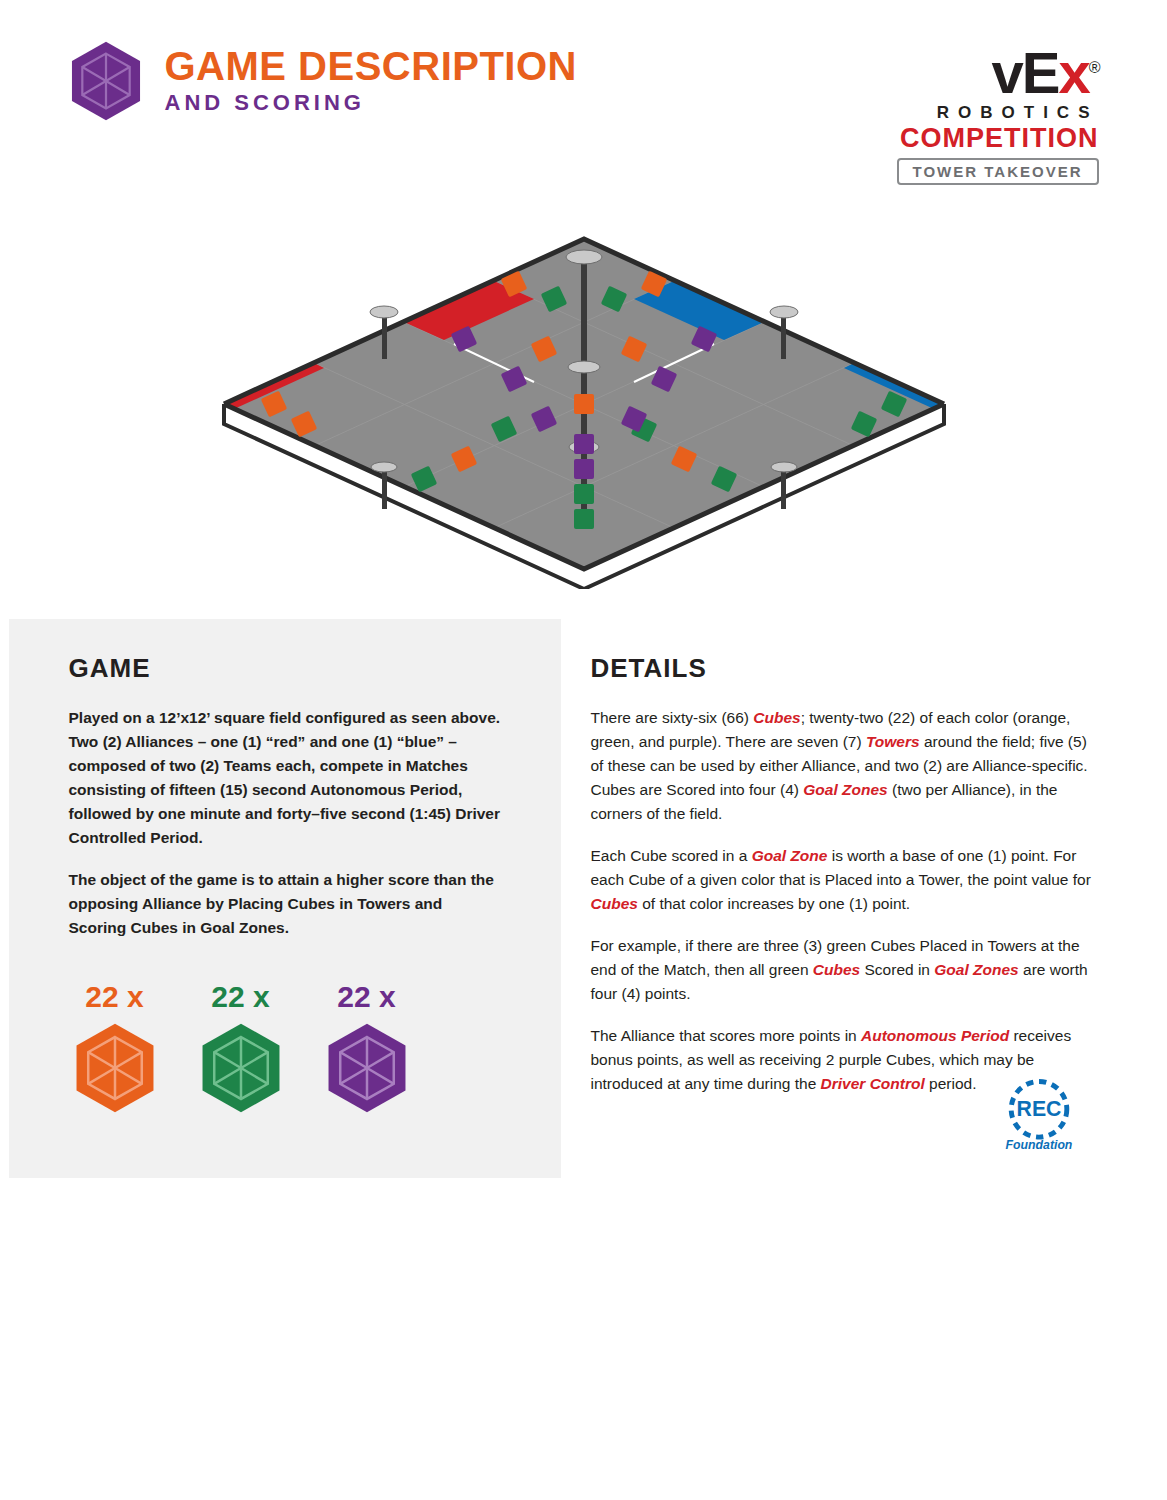GAME DESCRIPTION AND SCORING
vEx®
ROBOTICS
COMPETITION
TOWER TAKEOVER
GAME
Played on a 12’x12’ square field configured as seen above. Two (2) Alliances – one (1) “red” and one (1) “blue” – composed of two (2) Teams each, compete in Matches consisting of fifteen (15) second Autonomous Period, followed by one minute and forty–five second (1:45) Driver Controlled Period.
The object of the game is to attain a higher score than the opposing Alliance by Placing Cubes in Towers and Scoring Cubes in Goal Zones.
22 x
22 x
22 x
DETAILS
There are sixty-six (66) Cubes; twenty-two (22) of each color (orange, green, and purple). There are seven (7) Towers around the field; five (5) of these can be used by either Alliance, and two (2) are Alliance-specific. Cubes are Scored into four (4) Goal Zones (two per Alliance), in the corners of the field.
Each Cube scored in a Goal Zone is worth a base of one (1) point. For each Cube of a given color that is Placed into a Tower, the point value for Cubes of that color increases by one (1) point.
For example, if there are three (3) green Cubes Placed in Towers at the end of the Match, then all green Cubes Scored in Goal Zones are worth four (4) points.
The Alliance that scores more points in Autonomous Period receives bonus points, as well as receiving 2 purple Cubes, which may be introduced at any time during the Driver Control period.
REC Foundation